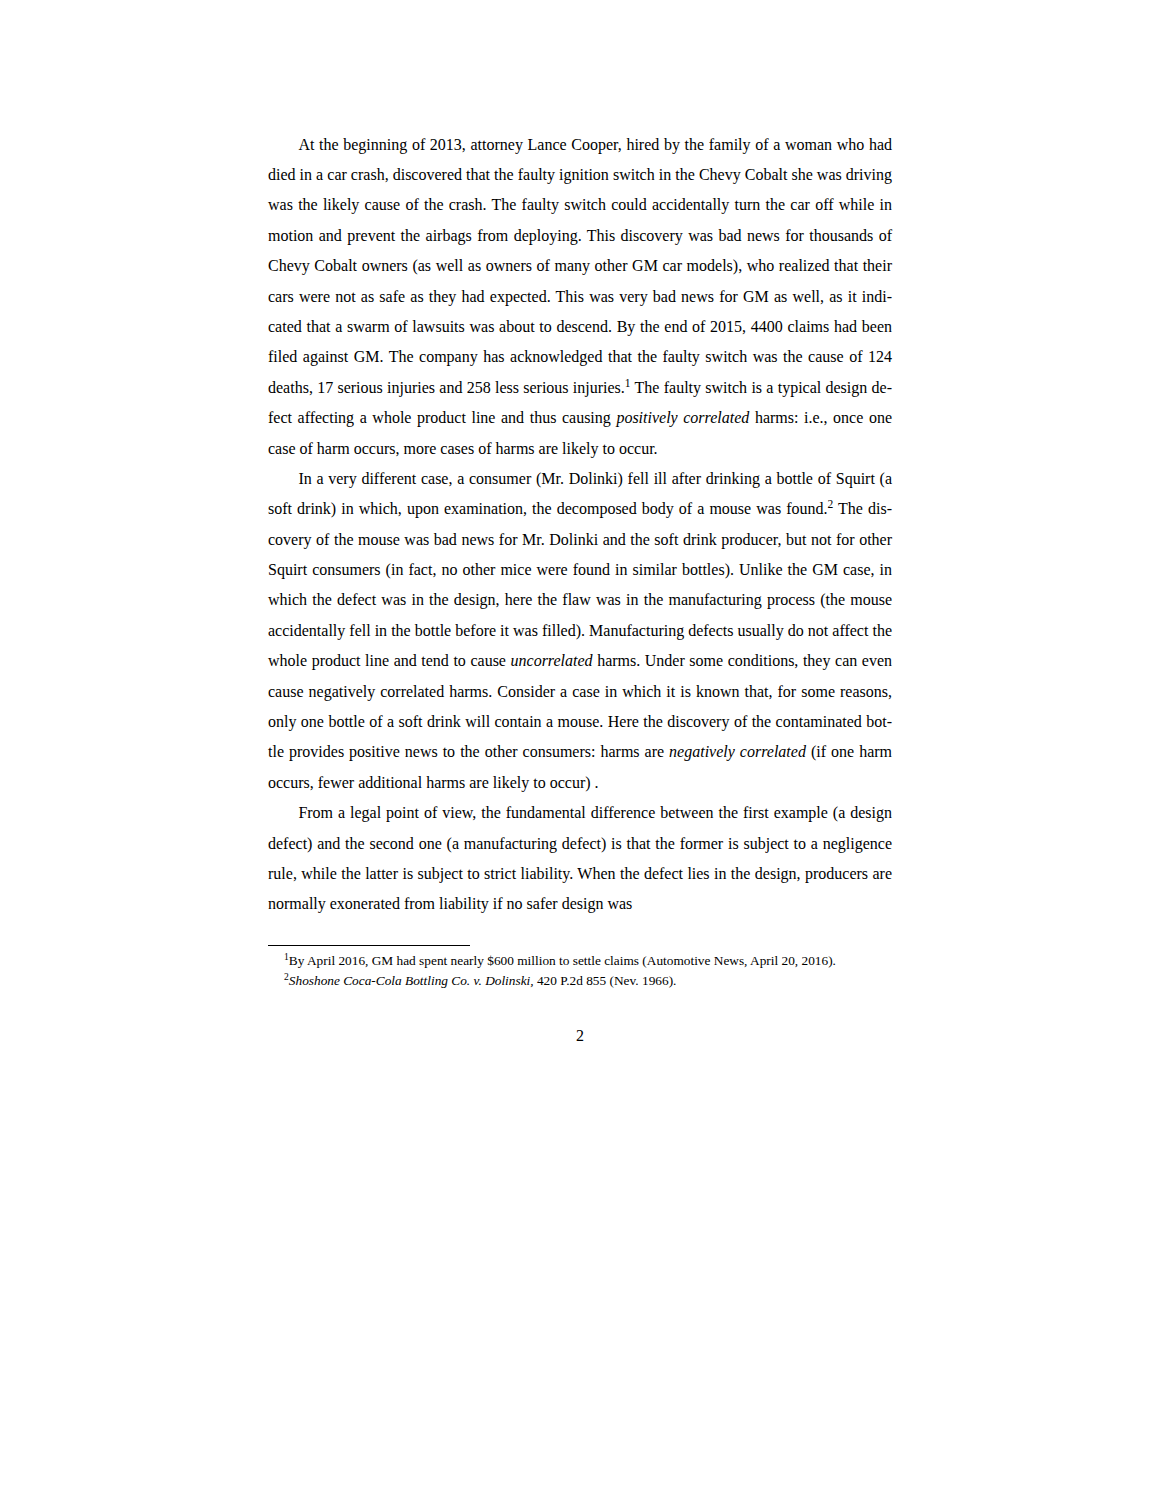At the beginning of 2013, attorney Lance Cooper, hired by the family of a woman who had died in a car crash, discovered that the faulty ignition switch in the Chevy Cobalt she was driving was the likely cause of the crash. The faulty switch could accidentally turn the car off while in motion and prevent the airbags from deploying. This discovery was bad news for thousands of Chevy Cobalt owners (as well as owners of many other GM car models), who realized that their cars were not as safe as they had expected. This was very bad news for GM as well, as it indicated that a swarm of lawsuits was about to descend. By the end of 2015, 4400 claims had been filed against GM. The company has acknowledged that the faulty switch was the cause of 124 deaths, 17 serious injuries and 258 less serious injuries.1 The faulty switch is a typical design defect affecting a whole product line and thus causing positively correlated harms: i.e., once one case of harm occurs, more cases of harms are likely to occur.
In a very different case, a consumer (Mr. Dolinki) fell ill after drinking a bottle of Squirt (a soft drink) in which, upon examination, the decomposed body of a mouse was found.2 The discovery of the mouse was bad news for Mr. Dolinki and the soft drink producer, but not for other Squirt consumers (in fact, no other mice were found in similar bottles). Unlike the GM case, in which the defect was in the design, here the flaw was in the manufacturing process (the mouse accidentally fell in the bottle before it was filled). Manufacturing defects usually do not affect the whole product line and tend to cause uncorrelated harms. Under some conditions, they can even cause negatively correlated harms. Consider a case in which it is known that, for some reasons, only one bottle of a soft drink will contain a mouse. Here the discovery of the contaminated bottle provides positive news to the other consumers: harms are negatively correlated (if one harm occurs, fewer additional harms are likely to occur) .
From a legal point of view, the fundamental difference between the first example (a design defect) and the second one (a manufacturing defect) is that the former is subject to a negligence rule, while the latter is subject to strict liability. When the defect lies in the design, producers are normally exonerated from liability if no safer design was
1By April 2016, GM had spent nearly $600 million to settle claims (Automotive News, April 20, 2016).
2Shoshone Coca-Cola Bottling Co. v. Dolinski, 420 P.2d 855 (Nev. 1966).
2